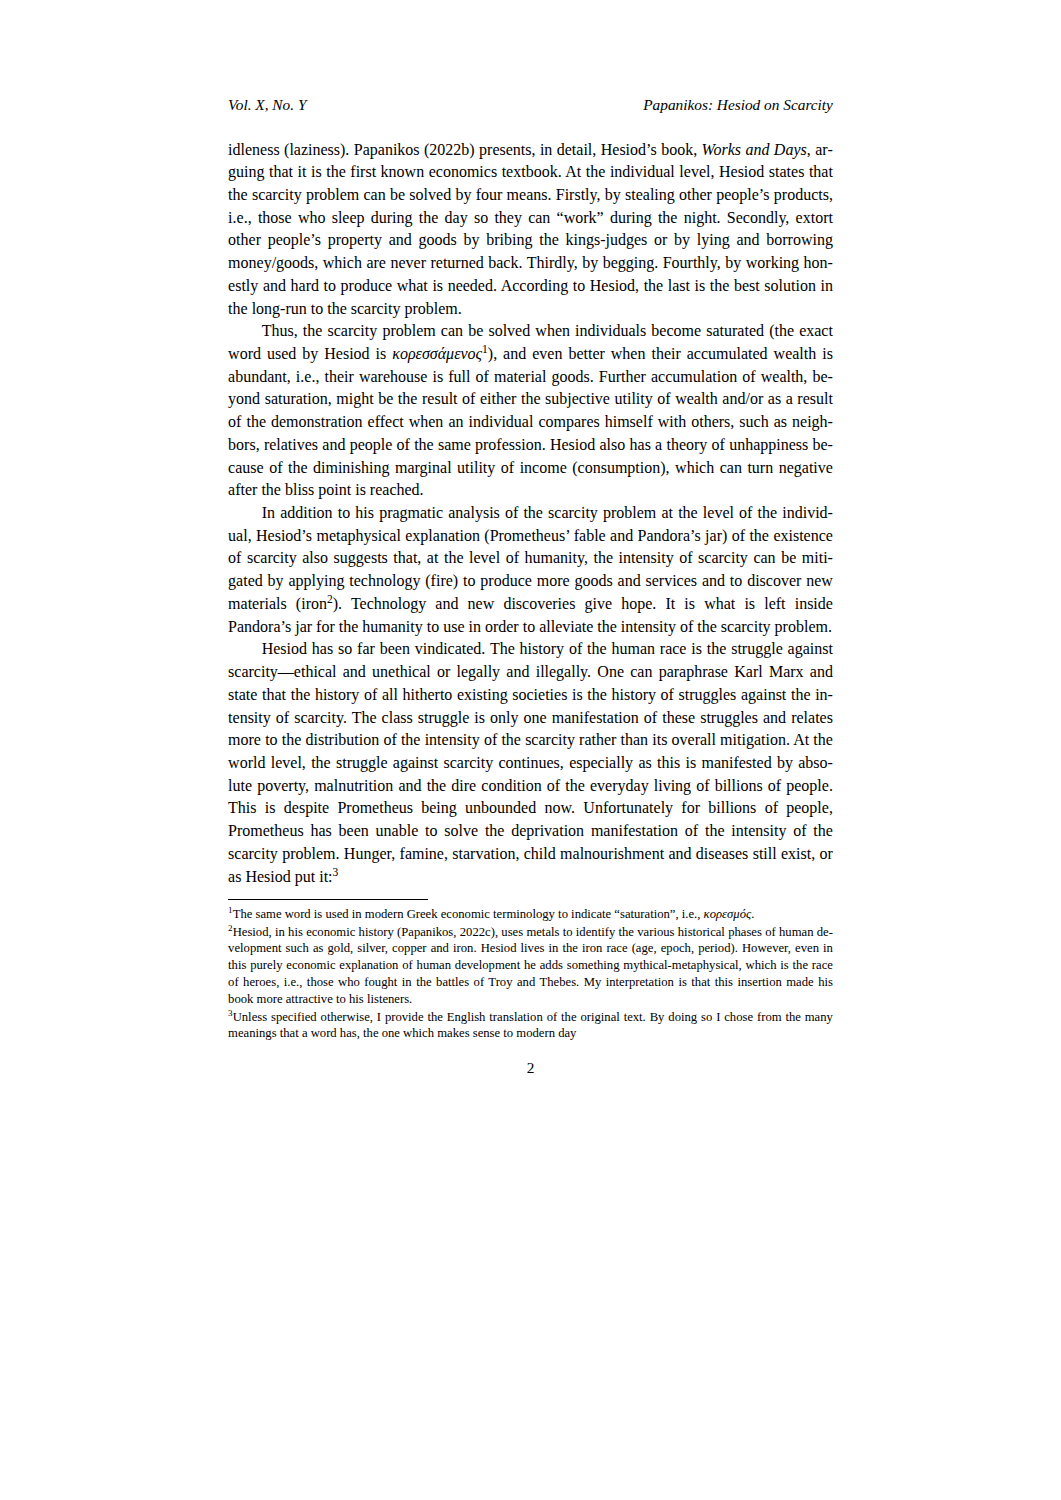Vol. X, No. Y Papanikos: Hesiod on Scarcity
idleness (laziness). Papanikos (2022b) presents, in detail, Hesiod’s book, Works and Days, arguing that it is the first known economics textbook. At the individual level, Hesiod states that the scarcity problem can be solved by four means. Firstly, by stealing other people’s products, i.e., those who sleep during the day so they can “work” during the night. Secondly, extort other people’s property and goods by bribing the kings-judges or by lying and borrowing money/goods, which are never returned back. Thirdly, by begging. Fourthly, by working honestly and hard to produce what is needed. According to Hesiod, the last is the best solution in the long-run to the scarcity problem.
Thus, the scarcity problem can be solved when individuals become saturated (the exact word used by Hesiod is κορεσσάμενος1), and even better when their accumulated wealth is abundant, i.e., their warehouse is full of material goods. Further accumulation of wealth, beyond saturation, might be the result of either the subjective utility of wealth and/or as a result of the demonstration effect when an individual compares himself with others, such as neighbors, relatives and people of the same profession. Hesiod also has a theory of unhappiness because of the diminishing marginal utility of income (consumption), which can turn negative after the bliss point is reached.
In addition to his pragmatic analysis of the scarcity problem at the level of the individual, Hesiod’s metaphysical explanation (Prometheus’ fable and Pandora’s jar) of the existence of scarcity also suggests that, at the level of humanity, the intensity of scarcity can be mitigated by applying technology (fire) to produce more goods and services and to discover new materials (iron2). Technology and new discoveries give hope. It is what is left inside Pandora’s jar for the humanity to use in order to alleviate the intensity of the scarcity problem.
Hesiod has so far been vindicated. The history of the human race is the struggle against scarcity—ethical and unethical or legally and illegally. One can paraphrase Karl Marx and state that the history of all hitherto existing societies is the history of struggles against the intensity of scarcity. The class struggle is only one manifestation of these struggles and relates more to the distribution of the intensity of the scarcity rather than its overall mitigation. At the world level, the struggle against scarcity continues, especially as this is manifested by absolute poverty, malnutrition and the dire condition of the everyday living of billions of people. This is despite Prometheus being unbounded now. Unfortunately for billions of people, Prometheus has been unable to solve the deprivation manifestation of the intensity of the scarcity problem. Hunger, famine, starvation, child malnourishment and diseases still exist, or as Hesiod put it:3
1The same word is used in modern Greek economic terminology to indicate “saturation”, i.e., κορεσμός.
2Hesiod, in his economic history (Papanikos, 2022c), uses metals to identify the various historical phases of human development such as gold, silver, copper and iron. Hesiod lives in the iron race (age, epoch, period). However, even in this purely economic explanation of human development he adds something mythical-metaphysical, which is the race of heroes, i.e., those who fought in the battles of Troy and Thebes. My interpretation is that this insertion made his book more attractive to his listeners.
3Unless specified otherwise, I provide the English translation of the original text. By doing so I chose from the many meanings that a word has, the one which makes sense to modern day
2